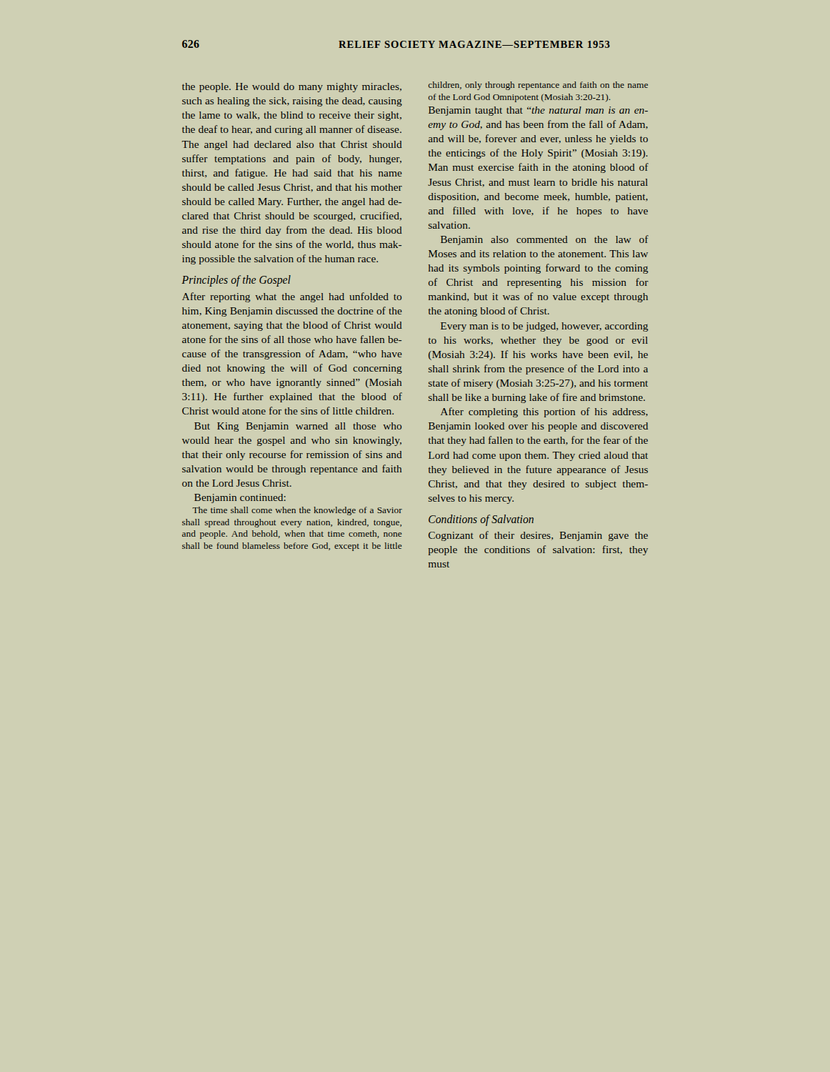626 RELIEF SOCIETY MAGAZINE—SEPTEMBER 1953
the people. He would do many mighty miracles, such as healing the sick, raising the dead, causing the lame to walk, the blind to receive their sight, the deaf to hear, and curing all manner of disease. The angel had declared also that Christ should suffer temptations and pain of body, hunger, thirst, and fatigue. He had said that his name should be called Jesus Christ, and that his mother should be called Mary. Further, the angel had declared that Christ should be scourged, crucified, and rise the third day from the dead. His blood should atone for the sins of the world, thus making possible the salvation of the human race.
Principles of the Gospel
After reporting what the angel had unfolded to him, King Benjamin discussed the doctrine of the atonement, saying that the blood of Christ would atone for the sins of all those who have fallen because of the transgression of Adam, “who have died not knowing the will of God concerning them, or who have ignorantly sinned” (Mosiah 3:11). He further explained that the blood of Christ would atone for the sins of little children.
But King Benjamin warned all those who would hear the gospel and who sin knowingly, that their only recourse for remission of sins and salvation would be through repentance and faith on the Lord Jesus Christ.
Benjamin continued:
The time shall come when the knowledge of a Savior shall spread throughout every nation, kindred, tongue, and people. And behold, when that time cometh, none shall be found blameless before God, except it be little children, only through repentance and faith on the name of the Lord God Omnipotent (Mosiah 3:20-21).
Benjamin taught that “the natural man is an enemy to God, and has been from the fall of Adam, and will be, forever and ever, unless he yields to the enticings of the Holy Spirit” (Mosiah 3:19). Man must exercise faith in the atoning blood of Jesus Christ, and must learn to bridle his natural disposition, and become meek, humble, patient, and filled with love, if he hopes to have salvation.
Benjamin also commented on the law of Moses and its relation to the atonement. This law had its symbols pointing forward to the coming of Christ and representing his mission for mankind, but it was of no value except through the atoning blood of Christ.
Every man is to be judged, however, according to his works, whether they be good or evil (Mosiah 3:24). If his works have been evil, he shall shrink from the presence of the Lord into a state of misery (Mosiah 3:25-27), and his torment shall be like a burning lake of fire and brimstone.
After completing this portion of his address, Benjamin looked over his people and discovered that they had fallen to the earth, for the fear of the Lord had come upon them. They cried aloud that they believed in the future appearance of Jesus Christ, and that they desired to subject themselves to his mercy.
Conditions of Salvation
Cognizant of their desires, Benjamin gave the people the conditions of salvation: first, they must